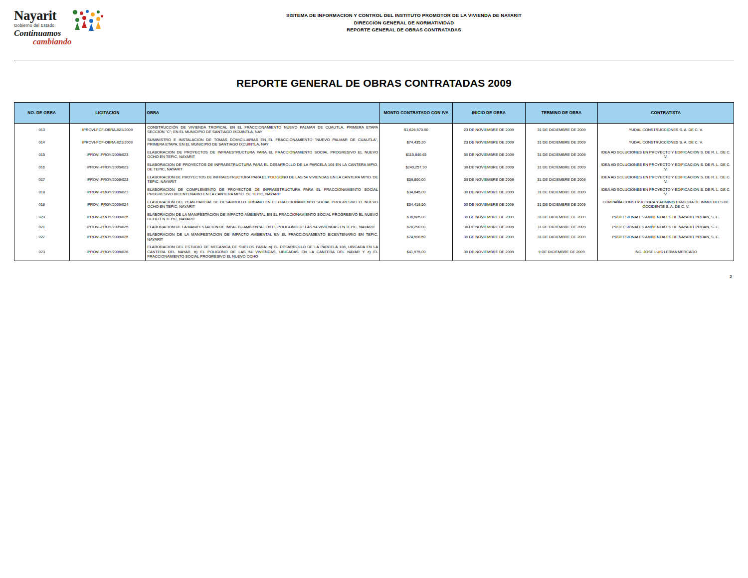Nayarit
Gobierno del Estado
Continuamos
cambiando
SISTEMA DE INFORMACION Y CONTROL DEL INSTITUTO PROMOTOR DE LA VIVIENDA DE NAYARIT
DIRECCION GENERAL DE NORMATIVIDAD
REPORTE GENERAL DE OBRAS CONTRATADAS
REPORTE GENERAL DE OBRAS CONTRATADAS 2009
| NO. DE OBRA | LICITACION | OBRA | MONTO CONTRATADO CON IVA | INICIO DE OBRA | TERMINO DE OBRA | CONTRATISTA |
| --- | --- | --- | --- | --- | --- | --- |
| 013 | IPROVI-FCF-OBRA-021/2009 | CONSTRUCCIÓN DE VIVIENDA TROPICAL EN EL FRACCIONAMIENTO NUEVO PALMAR DE CUAUTLA, PRIMERA ETAPA SECCION "C"; EN EL MUNICIPIO DE SANTIAGO IXCUINTLA, NAY | $1,626,570.00 | 23 DE NOVIEMBRE DE 2009 | 31 DE DICIEMBRE DE 2009 | YUDAL CONSTRUCCIONES S. A. DE C. V. |
| 014 | IPROVI-FCF-OBRA-021/2009 | SUMINISTRO E INSTALACION DE TOMAS DOMICILIARIAS EN EL FRACCIONAMIENTO "NUEVO PALMAR DE CUAUTLA", PRIMERA ETAPA; EN EL MUNICIPIO DE SANTIAGO IXCUINTLA, NAY | $74,435.20 | 23 DE NOVIEMBRE DE 2009 | 31 DE DICIEMBRE DE 2009 | YUDAL CONSTRUCCIONES S. A. DE C. V. |
| 015 | IPROVI-PROY/2009/023 | ELABORACION DE PROYECTOS DE INFRAESTRUCTURA PARA EL FRACCIONAMIENTO SOCIAL PROGRESIVO EL NUEVO OCHO EN TEPIC, NAYARIT | $115,840.65 | 30 DE NOVIEMBRE DE 2009 | 31 DE DICIEMBRE DE 2009 | IDEA AD SOLUCIONES EN PROYECTO Y EDIFICACION S. DE R. L. DE C. V. |
| 016 | IPROVI-PROY/2009/023 | ELABORACION DE PROYECTOS DE INFRAESTRUCTURA PARA EL DESARROLLO DE LA PARCELA 108 EN LA CANTERA MPIO. DE TEPIC, NAYARIT | $249,257.90 | 30 DE NOVIEMBRE DE 2009 | 31 DE DICIEMBRE DE 2009 | IDEA AD SOLUCIONES EN PROYECTO Y EDIFICACION S. DE R. L. DE C. V. |
| 017 | IPROVI-PROY/2009/023 | ELABORACION DE PROYECTOS DE INFRAESTRUCTURA PARA EL POLIGONO DE LAS 54 VIVIENDAS EN LA CANTERA MPIO. DE TEPIC, NAYARIT | $59,800.00 | 30 DE NOVIEMBRE DE 2009 | 31 DE DICIEMBRE DE 2009 | IDEA AD SOLUCIONES EN PROYECTO Y EDIFICACION S. DE R. L. DE C. V. |
| 018 | IPROVI-PROY/2009/023 | ELABORACION DE COMPLEMENTO DE PROYECTOS DE INFRAESTRUCTURA PARA EL FRACCIONAMIENTO SOCIAL PROGRESIVO BICENTENARIO EN LA CANTERA MPIO. DE TEPIC, NAYARIT | $34,845.00 | 30 DE NOVIEMBRE DE 2009 | 31 DE DICIEMBRE DE 2009 | IDEA AD SOLUCIONES EN PROYECTO Y EDIFICACION S. DE R. L. DE C. V. |
| 019 | IPROVI-PROY/2009/024 | ELABORACION DEL PLAN PARCIAL DE DESARROLLO URBANO EN EL FRACCIONAMIENTO SOCIAL PROGRESIVO EL NUEVO OCHO EN TEPIC, NAYARIT | $34,419.50 | 30 DE NOVIEMBRE DE 2009 | 31 DE DICIEMBRE DE 2009 | COMPAÑÍA CONSTRUCTORA Y ADMINISTRADORA DE INMUEBLES DE OCCIDENTE S. A. DE C. V. |
| 020 | IPROVI-PROY/2009/025 | ELABORACION DE LA MANIFESTACION DE IMPACTO AMBIENTAL EN EL FRACCIONAMIENTO SOCIAL PROGRESIVO EL NUEVO OCHO EN TEPIC, NAYARIT | $36,685.00 | 30 DE NOVIEMBRE DE 2009 | 31 DE DICIEMBRE DE 2009 | PROFESIONALES AMBIENTALES DE NAYARIT PROAN, S. C. |
| 021 | IPROVI-PROY/2009/025 | ELABORACION DE LA MANIFESTACION DE IMPACTO AMBIENTAL EN EL POLIGONO DE LAS 54 VIVIENDAS EN TEPIC, NAYARIT | $28,290.00 | 30 DE NOVIEMBRE DE 2009 | 31 DE DICIEMBRE DE 2009 | PROFESIONALES AMBIENTALES DE NAYARIT PROAN, S. C. |
| 022 | IPROVI-PROY/2009/025 | ELABORACION DE LA MANIFESTACION DE IMPACTO AMBIENTAL EN EL FRACCIONAMIENTO BICENTENARIO EN TEPIC, NAYARIT | $24,598.50 | 30 DE NOVIEMBRE DE 2009 | 31 DE DICIEMBRE DE 2009 | PROFESIONALES AMBIENTALES DE NAYARIT PROAN, S. C. |
| 023 | IPROVI-PROY/2009/026 | ELABORACION DEL ESTUDIO DE MECANICA DE SUELOS PARA: a) EL DESARROLLO DE LA PARCELA 108, UBICADA EN LA CANTERA DEL NAYAR, b) EL POLIGONO DE LAS 54 VIVIENDAS, UBICADAS EN LA CANTERA DEL NAYAR Y c) EL FRACCIONAMIENTO SOCIAL PROGRESIVO EL NUEVO OCHO | $41,975.00 | 30 DE NOVIEMBRE DE 2009 | 9 DE DICIEMBRE DE 2009 | ING. JOSE LUIS LERMA MERCADO |
2